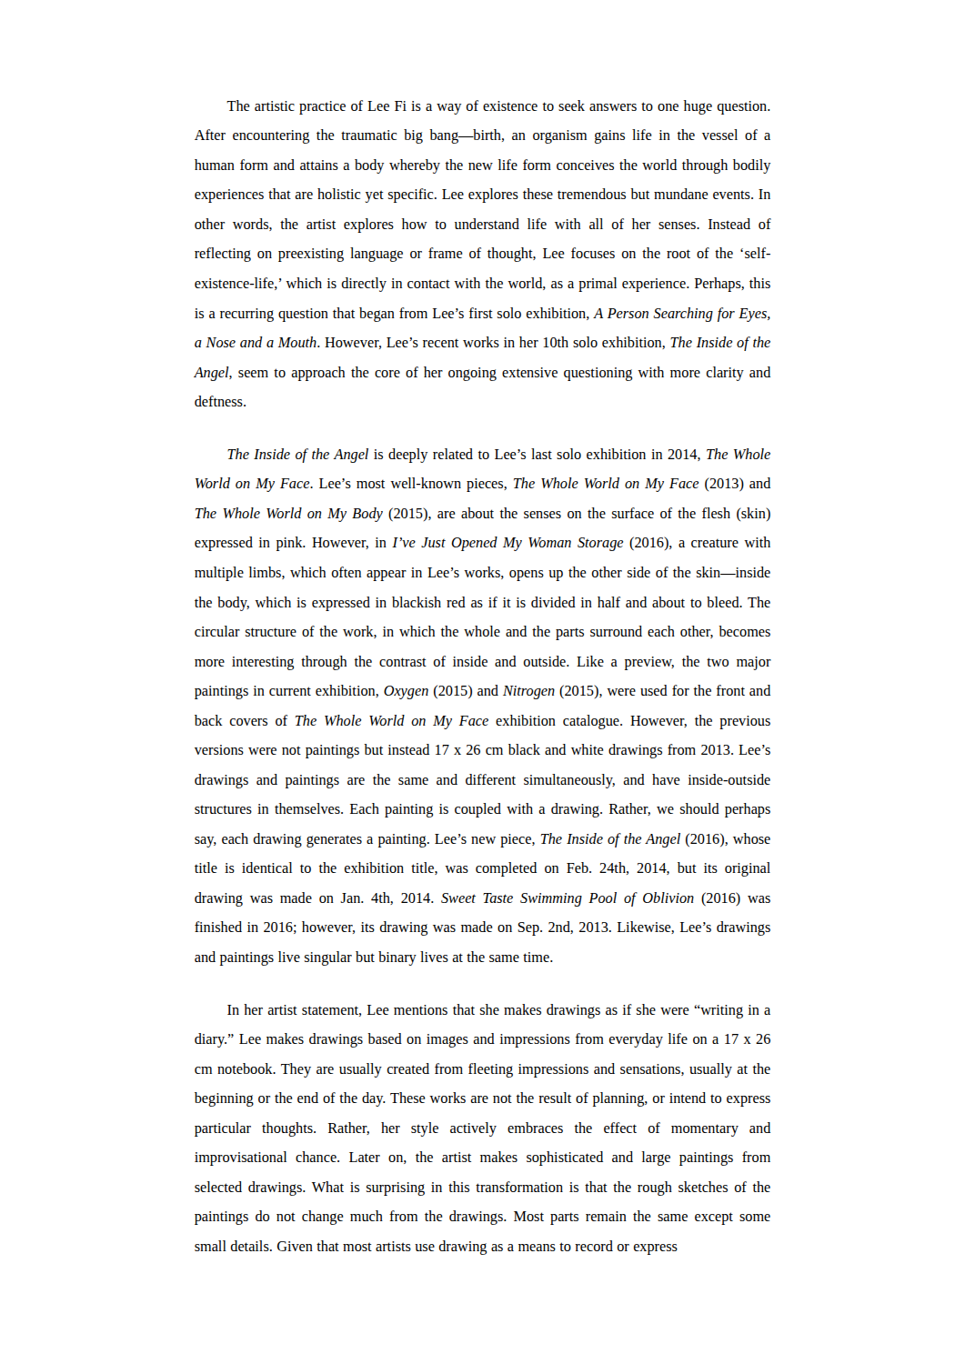The artistic practice of Lee Fi is a way of existence to seek answers to one huge question. After encountering the traumatic big bang—birth, an organism gains life in the vessel of a human form and attains a body whereby the new life form conceives the world through bodily experiences that are holistic yet specific. Lee explores these tremendous but mundane events. In other words, the artist explores how to understand life with all of her senses. Instead of reflecting on preexisting language or frame of thought, Lee focuses on the root of the ‘self-existence-life,’ which is directly in contact with the world, as a primal experience. Perhaps, this is a recurring question that began from Lee’s first solo exhibition, A Person Searching for Eyes, a Nose and a Mouth. However, Lee’s recent works in her 10th solo exhibition, The Inside of the Angel, seem to approach the core of her ongoing extensive questioning with more clarity and deftness.
The Inside of the Angel is deeply related to Lee’s last solo exhibition in 2014, The Whole World on My Face. Lee’s most well-known pieces, The Whole World on My Face (2013) and The Whole World on My Body (2015), are about the senses on the surface of the flesh (skin) expressed in pink. However, in I’ve Just Opened My Woman Storage (2016), a creature with multiple limbs, which often appear in Lee’s works, opens up the other side of the skin—inside the body, which is expressed in blackish red as if it is divided in half and about to bleed. The circular structure of the work, in which the whole and the parts surround each other, becomes more interesting through the contrast of inside and outside. Like a preview, the two major paintings in current exhibition, Oxygen (2015) and Nitrogen (2015), were used for the front and back covers of The Whole World on My Face exhibition catalogue. However, the previous versions were not paintings but instead 17 x 26 cm black and white drawings from 2013. Lee’s drawings and paintings are the same and different simultaneously, and have inside-outside structures in themselves. Each painting is coupled with a drawing. Rather, we should perhaps say, each drawing generates a painting. Lee’s new piece, The Inside of the Angel (2016), whose title is identical to the exhibition title, was completed on Feb. 24th, 2014, but its original drawing was made on Jan. 4th, 2014. Sweet Taste Swimming Pool of Oblivion (2016) was finished in 2016; however, its drawing was made on Sep. 2nd, 2013. Likewise, Lee’s drawings and paintings live singular but binary lives at the same time.
In her artist statement, Lee mentions that she makes drawings as if she were “writing in a diary.” Lee makes drawings based on images and impressions from everyday life on a 17 x 26 cm notebook. They are usually created from fleeting impressions and sensations, usually at the beginning or the end of the day. These works are not the result of planning, or intend to express particular thoughts. Rather, her style actively embraces the effect of momentary and improvisational chance. Later on, the artist makes sophisticated and large paintings from selected drawings. What is surprising in this transformation is that the rough sketches of the paintings do not change much from the drawings. Most parts remain the same except some small details. Given that most artists use drawing as a means to record or express